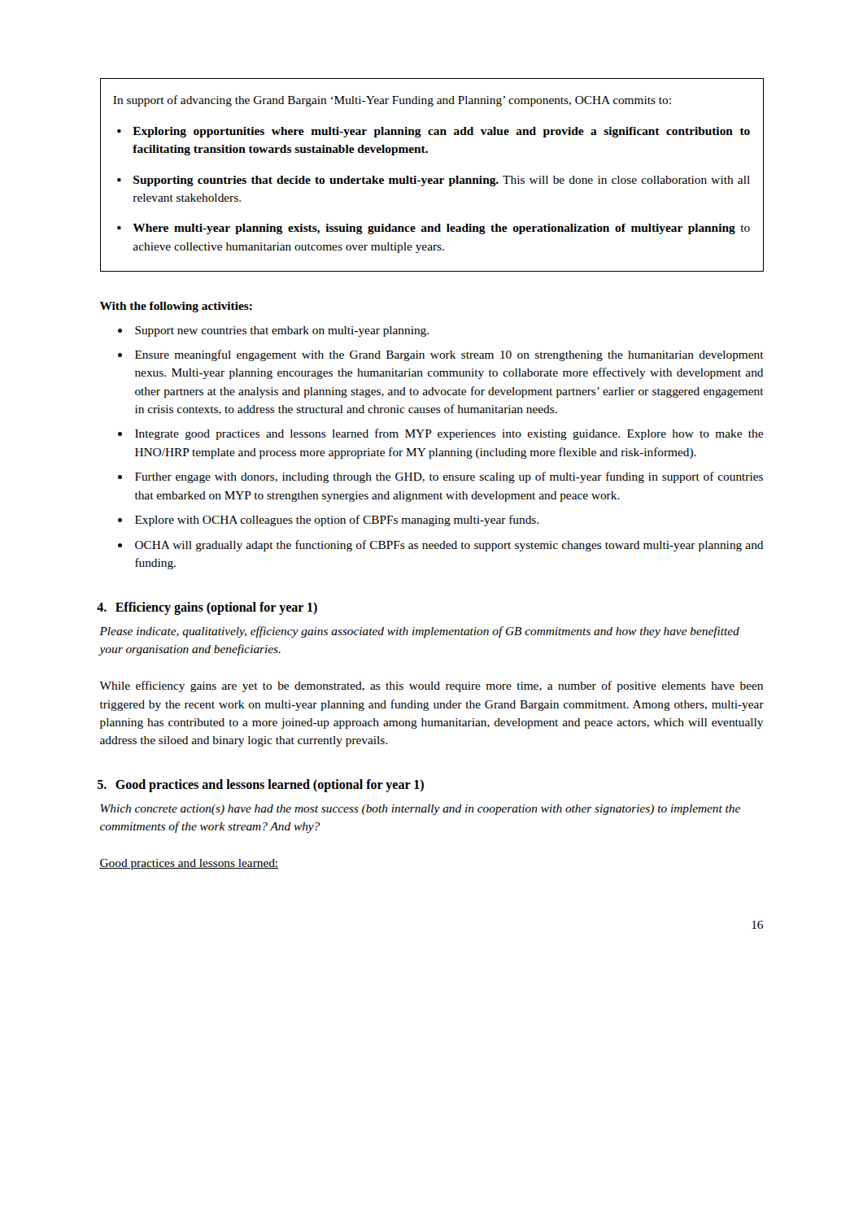In support of advancing the Grand Bargain ‘Multi-Year Funding and Planning’ components, OCHA commits to:
Exploring opportunities where multi-year planning can add value and provide a significant contribution to facilitating transition towards sustainable development.
Supporting countries that decide to undertake multi-year planning. This will be done in close collaboration with all relevant stakeholders.
Where multi-year planning exists, issuing guidance and leading the operationalization of multiyear planning to achieve collective humanitarian outcomes over multiple years.
With the following activities:
Support new countries that embark on multi-year planning.
Ensure meaningful engagement with the Grand Bargain work stream 10 on strengthening the humanitarian development nexus. Multi-year planning encourages the humanitarian community to collaborate more effectively with development and other partners at the analysis and planning stages, and to advocate for development partners’ earlier or staggered engagement in crisis contexts, to address the structural and chronic causes of humanitarian needs.
Integrate good practices and lessons learned from MYP experiences into existing guidance. Explore how to make the HNO/HRP template and process more appropriate for MY planning (including more flexible and risk-informed).
Further engage with donors, including through the GHD, to ensure scaling up of multi-year funding in support of countries that embarked on MYP to strengthen synergies and alignment with development and peace work.
Explore with OCHA colleagues the option of CBPFs managing multi-year funds.
OCHA will gradually adapt the functioning of CBPFs as needed to support systemic changes toward multi-year planning and funding.
4. Efficiency gains (optional for year 1)
Please indicate, qualitatively, efficiency gains associated with implementation of GB commitments and how they have benefitted your organisation and beneficiaries.
While efficiency gains are yet to be demonstrated, as this would require more time, a number of positive elements have been triggered by the recent work on multi-year planning and funding under the Grand Bargain commitment. Among others, multi-year planning has contributed to a more joined-up approach among humanitarian, development and peace actors, which will eventually address the siloed and binary logic that currently prevails.
5. Good practices and lessons learned (optional for year 1)
Which concrete action(s) have had the most success (both internally and in cooperation with other signatories) to implement the commitments of the work stream? And why?
Good practices and lessons learned:
16